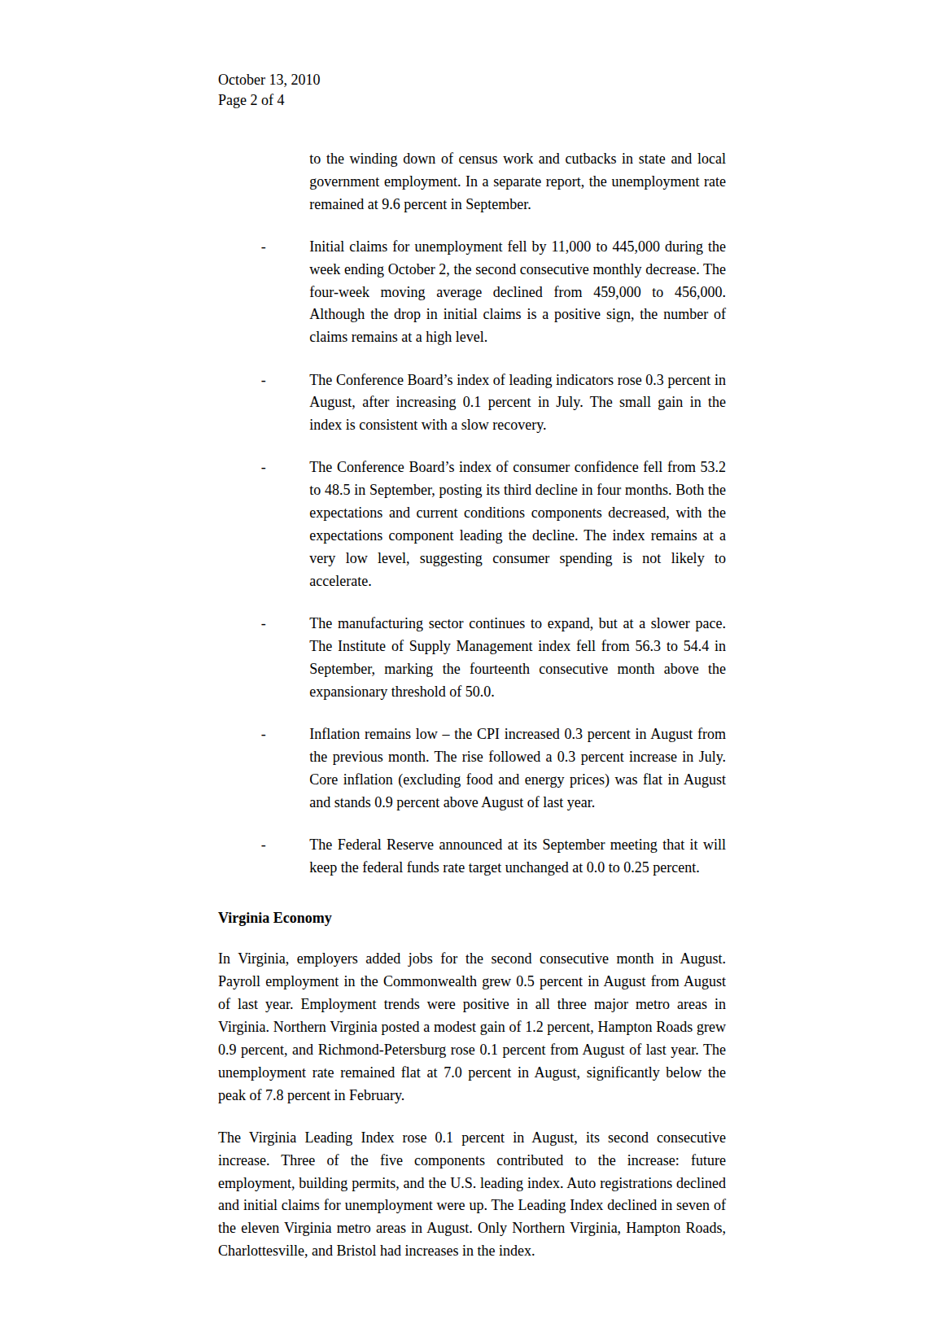October 13, 2010
Page 2 of 4
to the winding down of census work and cutbacks in state and local government employment. In a separate report, the unemployment rate remained at 9.6 percent in September.
- Initial claims for unemployment fell by 11,000 to 445,000 during the week ending October 2, the second consecutive monthly decrease. The four-week moving average declined from 459,000 to 456,000. Although the drop in initial claims is a positive sign, the number of claims remains at a high level.
- The Conference Board’s index of leading indicators rose 0.3 percent in August, after increasing 0.1 percent in July. The small gain in the index is consistent with a slow recovery.
- The Conference Board’s index of consumer confidence fell from 53.2 to 48.5 in September, posting its third decline in four months. Both the expectations and current conditions components decreased, with the expectations component leading the decline. The index remains at a very low level, suggesting consumer spending is not likely to accelerate.
- The manufacturing sector continues to expand, but at a slower pace. The Institute of Supply Management index fell from 56.3 to 54.4 in September, marking the fourteenth consecutive month above the expansionary threshold of 50.0.
- Inflation remains low – the CPI increased 0.3 percent in August from the previous month. The rise followed a 0.3 percent increase in July. Core inflation (excluding food and energy prices) was flat in August and stands 0.9 percent above August of last year.
- The Federal Reserve announced at its September meeting that it will keep the federal funds rate target unchanged at 0.0 to 0.25 percent.
Virginia Economy
In Virginia, employers added jobs for the second consecutive month in August. Payroll employment in the Commonwealth grew 0.5 percent in August from August of last year. Employment trends were positive in all three major metro areas in Virginia. Northern Virginia posted a modest gain of 1.2 percent, Hampton Roads grew 0.9 percent, and Richmond-Petersburg rose 0.1 percent from August of last year. The unemployment rate remained flat at 7.0 percent in August, significantly below the peak of 7.8 percent in February.
The Virginia Leading Index rose 0.1 percent in August, its second consecutive increase. Three of the five components contributed to the increase: future employment, building permits, and the U.S. leading index. Auto registrations declined and initial claims for unemployment were up. The Leading Index declined in seven of the eleven Virginia metro areas in August. Only Northern Virginia, Hampton Roads, Charlottesville, and Bristol had increases in the index.